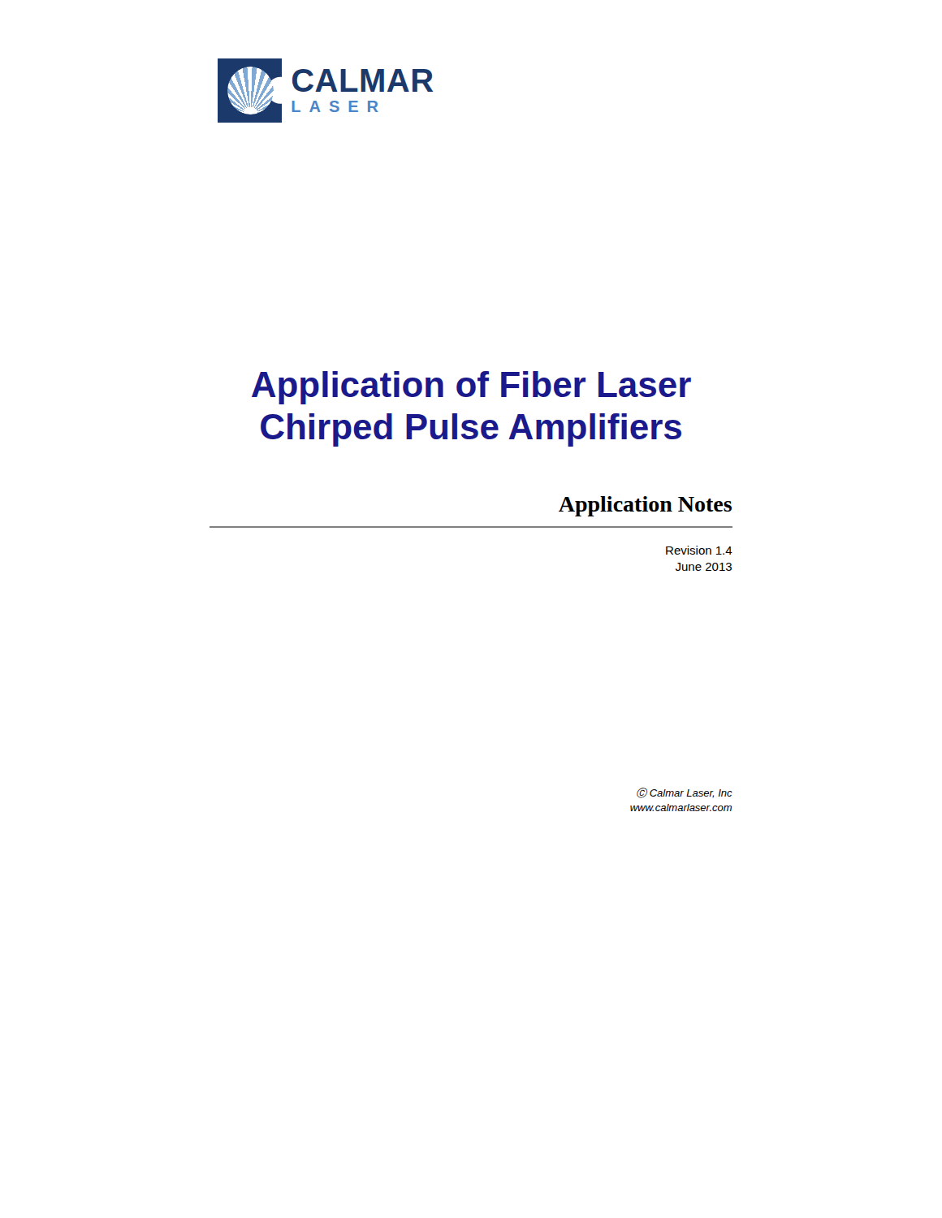CALMAR LASER
Application of Fiber Laser Chirped Pulse Amplifiers
Application Notes
Revision 1.4
June 2013
Ⓒ Calmar Laser, Inc
www.calmarlaser.com